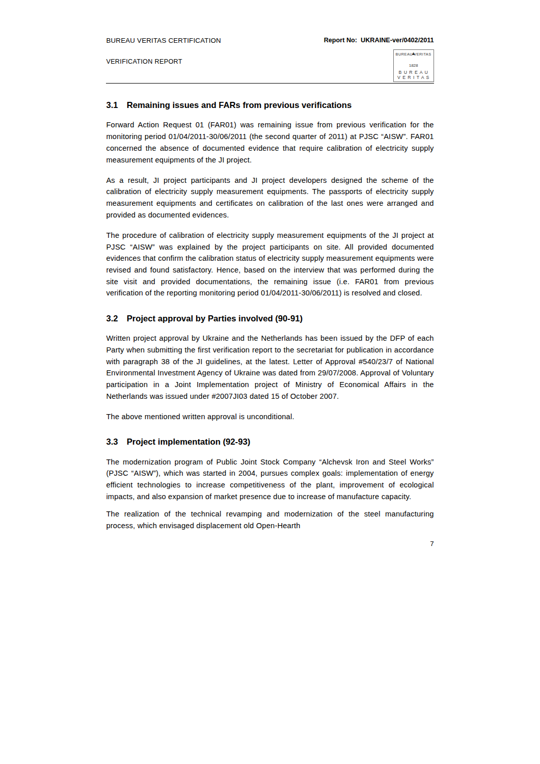BUREAU VERITAS CERTIFICATION
Report No: UKRAINE-ver/0402/2011
VERIFICATION REPORT
BUREAU
VERITAS
▲
1828
B U R E A U
V E R I T A S
3.1 Remaining issues and FARs from previous verifications
Forward Action Request 01 (FAR01) was remaining issue from previous verification for the monitoring period 01/04/2011-30/06/2011 (the second quarter of 2011) at PJSC “AISW”. FAR01 concerned the absence of documented evidence that require calibration of electricity supply measurement equipments of the JI project.
As a result, JI project participants and JI project developers designed the scheme of the calibration of electricity supply measurement equipments. The passports of electricity supply measurement equipments and certificates on calibration of the last ones were arranged and provided as documented evidences.
The procedure of calibration of electricity supply measurement equipments of the JI project at PJSC “AISW” was explained by the project participants on site. All provided documented evidences that confirm the calibration status of electricity supply measurement equipments were revised and found satisfactory. Hence, based on the interview that was performed during the site visit and provided documentations, the remaining issue (i.e. FAR01 from previous verification of the reporting monitoring period 01/04/2011-30/06/2011) is resolved and closed.
3.2 Project approval by Parties involved (90-91)
Written project approval by Ukraine and the Netherlands has been issued by the DFP of each Party when submitting the first verification report to the secretariat for publication in accordance with paragraph 38 of the JI guidelines, at the latest. Letter of Approval #540/23/7 of National Environmental Investment Agency of Ukraine was dated from 29/07/2008. Approval of Voluntary participation in a Joint Implementation project of Ministry of Economical Affairs in the Netherlands was issued under #2007JI03 dated 15 of October 2007.
The above mentioned written approval is unconditional.
3.3 Project implementation (92-93)
The modernization program of Public Joint Stock Company “Alchevsk Iron and Steel Works” (PJSC “AISW”), which was started in 2004, pursues complex goals: implementation of energy efficient technologies to increase competitiveness of the plant, improvement of ecological impacts, and also expansion of market presence due to increase of manufacture capacity.
The realization of the technical revamping and modernization of the steel manufacturing process, which envisaged displacement old Open-Hearth
7